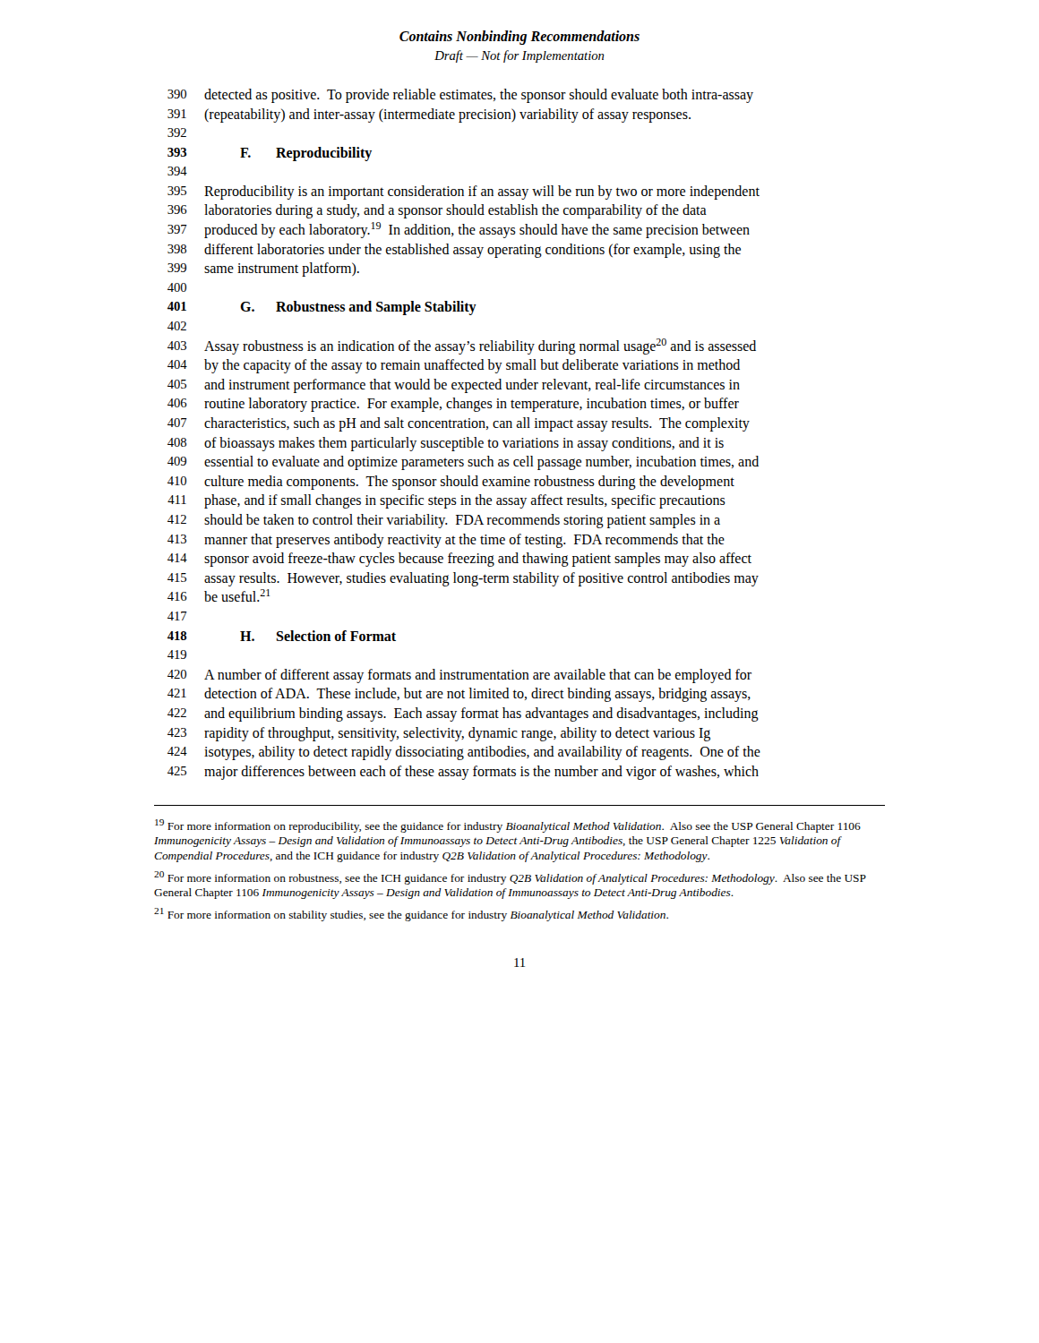Contains Nonbinding Recommendations
Draft — Not for Implementation
detected as positive. To provide reliable estimates, the sponsor should evaluate both intra-assay
(repeatability) and inter-assay (intermediate precision) variability of assay responses.
F. Reproducibility
Reproducibility is an important consideration if an assay will be run by two or more independent
laboratories during a study, and a sponsor should establish the comparability of the data
produced by each laboratory.19 In addition, the assays should have the same precision between
different laboratories under the established assay operating conditions (for example, using the
same instrument platform).
G. Robustness and Sample Stability
Assay robustness is an indication of the assay’s reliability during normal usage20 and is assessed
by the capacity of the assay to remain unaffected by small but deliberate variations in method
and instrument performance that would be expected under relevant, real-life circumstances in
routine laboratory practice. For example, changes in temperature, incubation times, or buffer
characteristics, such as pH and salt concentration, can all impact assay results. The complexity
of bioassays makes them particularly susceptible to variations in assay conditions, and it is
essential to evaluate and optimize parameters such as cell passage number, incubation times, and
culture media components. The sponsor should examine robustness during the development
phase, and if small changes in specific steps in the assay affect results, specific precautions
should be taken to control their variability. FDA recommends storing patient samples in a
manner that preserves antibody reactivity at the time of testing. FDA recommends that the
sponsor avoid freeze-thaw cycles because freezing and thawing patient samples may also affect
assay results. However, studies evaluating long-term stability of positive control antibodies may
be useful.21
H. Selection of Format
A number of different assay formats and instrumentation are available that can be employed for
detection of ADA. These include, but are not limited to, direct binding assays, bridging assays,
and equilibrium binding assays. Each assay format has advantages and disadvantages, including
rapidity of throughput, sensitivity, selectivity, dynamic range, ability to detect various Ig
isotypes, ability to detect rapidly dissociating antibodies, and availability of reagents. One of the
major differences between each of these assay formats is the number and vigor of washes, which
19 For more information on reproducibility, see the guidance for industry Bioanalytical Method Validation. Also see the USP General Chapter 1106 Immunogenicity Assays – Design and Validation of Immunoassays to Detect Anti-Drug Antibodies, the USP General Chapter 1225 Validation of Compendial Procedures, and the ICH guidance for industry Q2B Validation of Analytical Procedures: Methodology.
20 For more information on robustness, see the ICH guidance for industry Q2B Validation of Analytical Procedures: Methodology. Also see the USP General Chapter 1106 Immunogenicity Assays – Design and Validation of Immunoassays to Detect Anti-Drug Antibodies.
21 For more information on stability studies, see the guidance for industry Bioanalytical Method Validation.
11